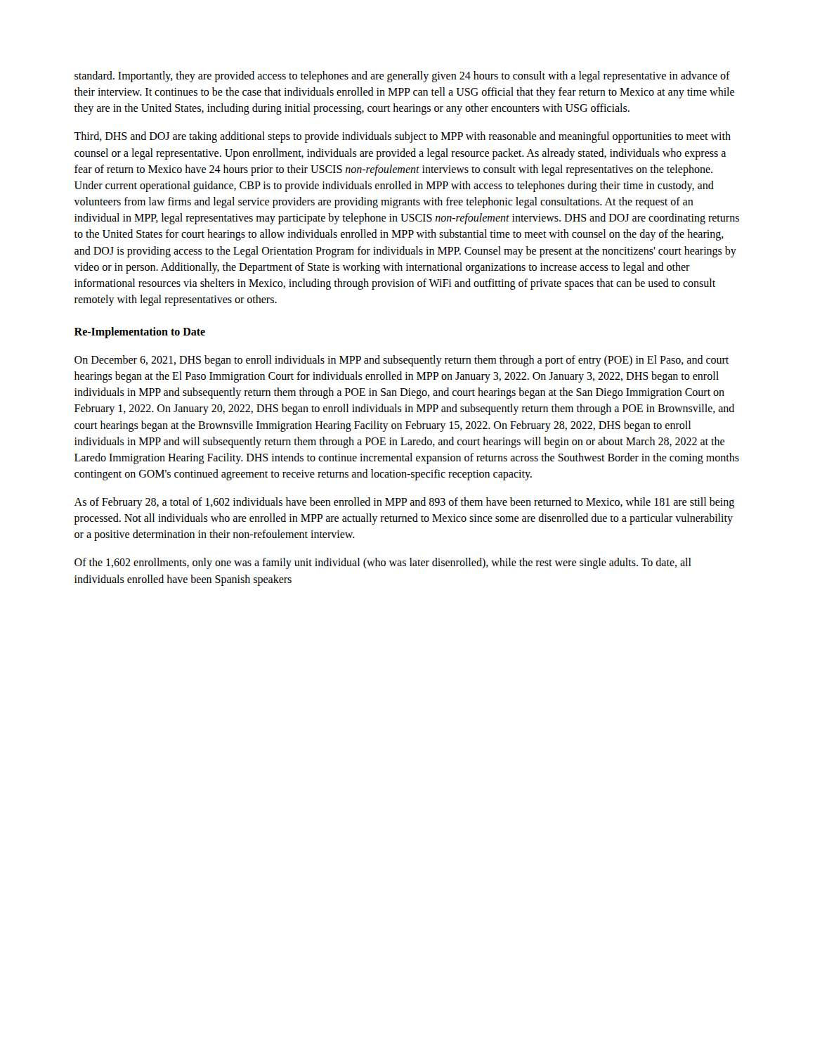standard. Importantly, they are provided access to telephones and are generally given 24 hours to consult with a legal representative in advance of their interview. It continues to be the case that individuals enrolled in MPP can tell a USG official that they fear return to Mexico at any time while they are in the United States, including during initial processing, court hearings or any other encounters with USG officials.
Third, DHS and DOJ are taking additional steps to provide individuals subject to MPP with reasonable and meaningful opportunities to meet with counsel or a legal representative. Upon enrollment, individuals are provided a legal resource packet. As already stated, individuals who express a fear of return to Mexico have 24 hours prior to their USCIS non-refoulement interviews to consult with legal representatives on the telephone. Under current operational guidance, CBP is to provide individuals enrolled in MPP with access to telephones during their time in custody, and volunteers from law firms and legal service providers are providing migrants with free telephonic legal consultations. At the request of an individual in MPP, legal representatives may participate by telephone in USCIS non-refoulement interviews. DHS and DOJ are coordinating returns to the United States for court hearings to allow individuals enrolled in MPP with substantial time to meet with counsel on the day of the hearing, and DOJ is providing access to the Legal Orientation Program for individuals in MPP. Counsel may be present at the noncitizens' court hearings by video or in person. Additionally, the Department of State is working with international organizations to increase access to legal and other informational resources via shelters in Mexico, including through provision of WiFi and outfitting of private spaces that can be used to consult remotely with legal representatives or others.
Re-Implementation to Date
On December 6, 2021, DHS began to enroll individuals in MPP and subsequently return them through a port of entry (POE) in El Paso, and court hearings began at the El Paso Immigration Court for individuals enrolled in MPP on January 3, 2022. On January 3, 2022, DHS began to enroll individuals in MPP and subsequently return them through a POE in San Diego, and court hearings began at the San Diego Immigration Court on February 1, 2022. On January 20, 2022, DHS began to enroll individuals in MPP and subsequently return them through a POE in Brownsville, and court hearings began at the Brownsville Immigration Hearing Facility on February 15, 2022. On February 28, 2022, DHS began to enroll individuals in MPP and will subsequently return them through a POE in Laredo, and court hearings will begin on or about March 28, 2022 at the Laredo Immigration Hearing Facility. DHS intends to continue incremental expansion of returns across the Southwest Border in the coming months contingent on GOM's continued agreement to receive returns and location-specific reception capacity.
As of February 28, a total of 1,602 individuals have been enrolled in MPP and 893 of them have been returned to Mexico, while 181 are still being processed. Not all individuals who are enrolled in MPP are actually returned to Mexico since some are disenrolled due to a particular vulnerability or a positive determination in their non-refoulement interview.
Of the 1,602 enrollments, only one was a family unit individual (who was later disenrolled), while the rest were single adults. To date, all individuals enrolled have been Spanish speakers